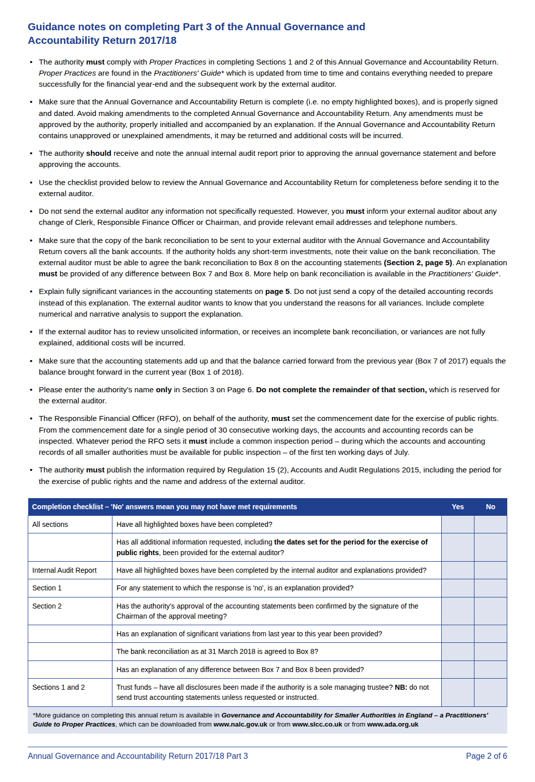Guidance notes on completing Part 3 of the Annual Governance and
Accountability Return 2017/18
The authority must comply with Proper Practices in completing Sections 1 and 2 of this Annual Governance and Accountability Return. Proper Practices are found in the Practitioners' Guide* which is updated from time to time and contains everything needed to prepare successfully for the financial year-end and the subsequent work by the external auditor.
Make sure that the Annual Governance and Accountability Return is complete (i.e. no empty highlighted boxes), and is properly signed and dated. Avoid making amendments to the completed Annual Governance and Accountability Return. Any amendments must be approved by the authority, properly initialled and accompanied by an explanation. If the Annual Governance and Accountability Return contains unapproved or unexplained amendments, it may be returned and additional costs will be incurred.
The authority should receive and note the annual internal audit report prior to approving the annual governance statement and before approving the accounts.
Use the checklist provided below to review the Annual Governance and Accountability Return for completeness before sending it to the external auditor.
Do not send the external auditor any information not specifically requested. However, you must inform your external auditor about any change of Clerk, Responsible Finance Officer or Chairman, and provide relevant email addresses and telephone numbers.
Make sure that the copy of the bank reconciliation to be sent to your external auditor with the Annual Governance and Accountability Return covers all the bank accounts. If the authority holds any short-term investments, note their value on the bank reconciliation. The external auditor must be able to agree the bank reconciliation to Box 8 on the accounting statements (Section 2, page 5). An explanation must be provided of any difference between Box 7 and Box 8. More help on bank reconciliation is available in the Practitioners' Guide*.
Explain fully significant variances in the accounting statements on page 5. Do not just send a copy of the detailed accounting records instead of this explanation. The external auditor wants to know that you understand the reasons for all variances. Include complete numerical and narrative analysis to support the explanation.
If the external auditor has to review unsolicited information, or receives an incomplete bank reconciliation, or variances are not fully explained, additional costs will be incurred.
Make sure that the accounting statements add up and that the balance carried forward from the previous year (Box 7 of 2017) equals the balance brought forward in the current year (Box 1 of 2018).
Please enter the authority's name only in Section 3 on Page 6. Do not complete the remainder of that section, which is reserved for the external auditor.
The Responsible Financial Officer (RFO), on behalf of the authority, must set the commencement date for the exercise of public rights. From the commencement date for a single period of 30 consecutive working days, the accounts and accounting records can be inspected. Whatever period the RFO sets it must include a common inspection period – during which the accounts and accounting records of all smaller authorities must be available for public inspection – of the first ten working days of July.
The authority must publish the information required by Regulation 15 (2), Accounts and Audit Regulations 2015, including the period for the exercise of public rights and the name and address of the external auditor.
| Completion checklist – 'No' answers mean you may not have met requirements | Yes | No |
| --- | --- | --- |
| All sections | Have all highlighted boxes have been completed? | | |
| | Has all additional information requested, including the dates set for the period for the exercise of public rights , been provided for the external auditor? | | |
| Internal Audit Report | Have all highlighted boxes have been completed by the internal auditor and explanations provided? | | |
| Section 1 | For any statement to which the response is 'no', is an explanation provided? | | |
| Section 2 | Has the authority's approval of the accounting statements been confirmed by the signature of the Chairman of the approval meeting? | | |
| | Has an explanation of significant variations from last year to this year been provided? | | |
| | The bank reconciliation as at 31 March 2018 is agreed to Box 8? | | |
| | Has an explanation of any difference between Box 7 and Box 8 been provided? | | |
| Sections 1 and 2 | Trust funds – have all disclosures been made if the authority is a sole managing trustee? NB: do not send trust accounting statements unless requested or instructed. | | |
*More guidance on completing this annual return is available in Governance and Accountability for Smaller Authorities in England – a Practitioners' Guide to Proper Practices, which can be downloaded from www.nalc.gov.uk or from www.slcc.co.uk or from www.ada.org.uk
Annual Governance and Accountability Return 2017/18 Part 3 Page 2 of 6